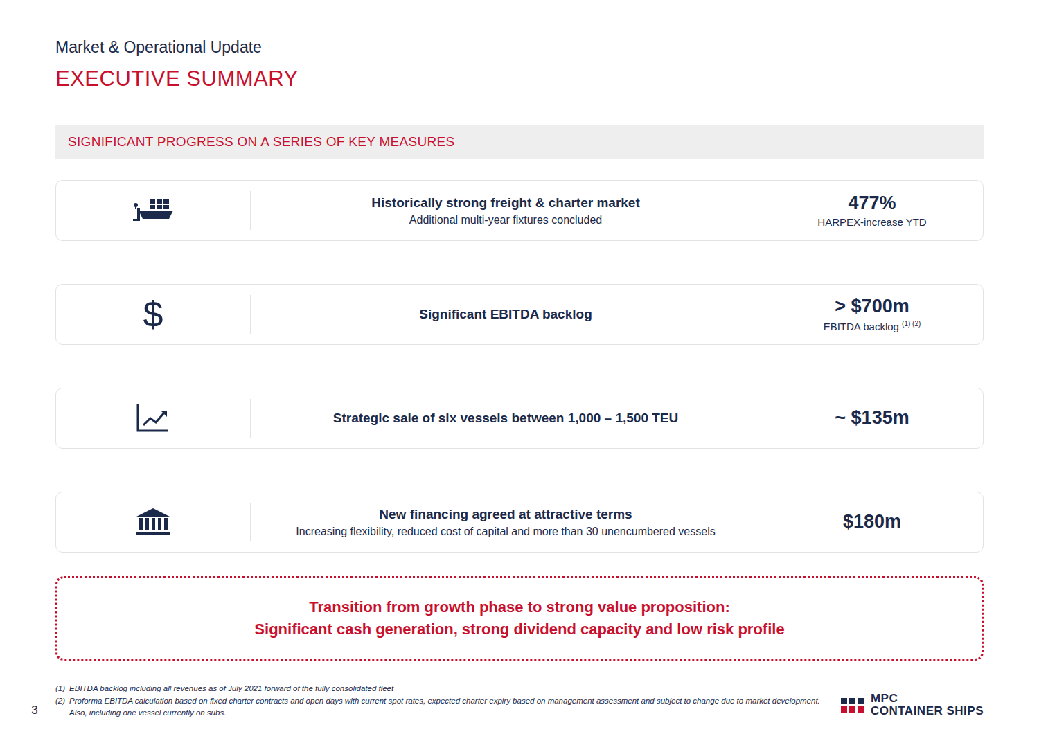Market & Operational Update
EXECUTIVE SUMMARY
SIGNIFICANT PROGRESS ON A SERIES OF KEY MEASURES
Historically strong freight & charter market
Additional multi-year fixtures concluded
477%
HARPEX-increase YTD
$
Significant EBITDA backlog
> $700m
EBITDA backlog (1) (2)
Strategic sale of six vessels between 1,000 – 1,500 TEU
~ $135m
New financing agreed at attractive terms
Increasing flexibility, reduced cost of capital and more than 30 unencumbered vessels
$180m
Transition from growth phase to strong value proposition:
Significant cash generation, strong dividend capacity and low risk profile
3
| (1) | EBITDA backlog including all revenues as of July 2021 forward of the fully consolidated fleet |
| (2) | Proforma EBITDA calculation based on fixed charter contracts and open days with current spot rates, expected charter expiry based on management assessment and subject to change due to market development. Also, including one vessel currently on subs. |
MPC
CONTAINER SHIPS